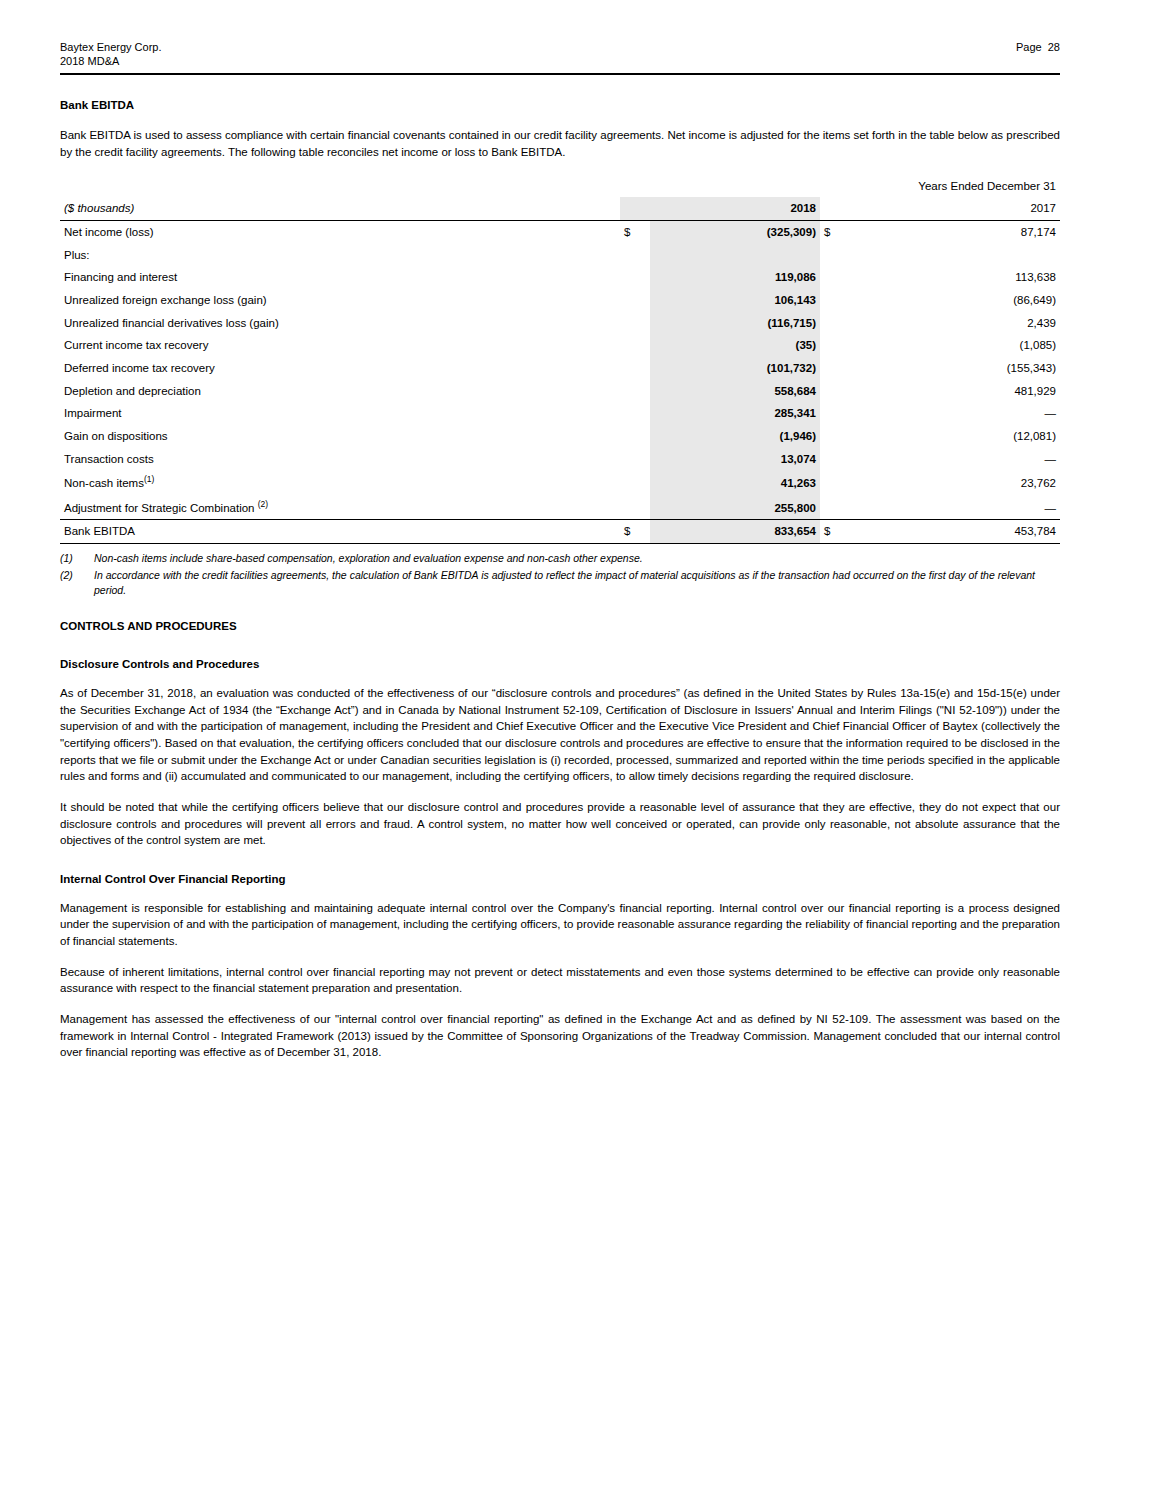Baytex Energy Corp.
2018 MD&A
Page 28
Bank EBITDA
Bank EBITDA is used to assess compliance with certain financial covenants contained in our credit facility agreements. Net income is adjusted for the items set forth in the table below as prescribed by the credit facility agreements. The following table reconciles net income or loss to Bank EBITDA.
| | Years Ended December 31 |
| ($ thousands) | 2018 | 2017 |
| Net income (loss) | $ | (325,309) | $ | 87,174 |
| Plus: | | | | |
| Financing and interest | | 119,086 | | 113,638 |
| Unrealized foreign exchange loss (gain) | | 106,143 | | (86,649) |
| Unrealized financial derivatives loss (gain) | | (116,715) | | 2,439 |
| Current income tax recovery | | (35) | | (1,085) |
| Deferred income tax recovery | | (101,732) | | (155,343) |
| Depletion and depreciation | | 558,684 | | 481,929 |
| Impairment | | 285,341 | | — |
| Gain on dispositions | | (1,946) | | (12,081) |
| Transaction costs | | 13,074 | | — |
| Non-cash items (1) | | 41,263 | | 23,762 |
| Adjustment for Strategic Combination (2) | | 255,800 | | — |
| Bank EBITDA | $ | 833,654 | $ | 453,784 |
| (1) | Non-cash items include share-based compensation, exploration and evaluation expense and non-cash other expense. |
| (2) | In accordance with the credit facilities agreements, the calculation of Bank EBITDA is adjusted to reflect the impact of material acquisitions as if the transaction had occurred on the first day of the relevant period. |
CONTROLS AND PROCEDURES
Disclosure Controls and Procedures
As of December 31, 2018, an evaluation was conducted of the effectiveness of our “disclosure controls and procedures” (as defined in the United States by Rules 13a-15(e) and 15d-15(e) under the Securities Exchange Act of 1934 (the “Exchange Act”) and in Canada by National Instrument 52-109, Certification of Disclosure in Issuers' Annual and Interim Filings ("NI 52-109")) under the supervision of and with the participation of management, including the President and Chief Executive Officer and the Executive Vice President and Chief Financial Officer of Baytex (collectively the "certifying officers"). Based on that evaluation, the certifying officers concluded that our disclosure controls and procedures are effective to ensure that the information required to be disclosed in the reports that we file or submit under the Exchange Act or under Canadian securities legislation is (i) recorded, processed, summarized and reported within the time periods specified in the applicable rules and forms and (ii) accumulated and communicated to our management, including the certifying officers, to allow timely decisions regarding the required disclosure.
It should be noted that while the certifying officers believe that our disclosure control and procedures provide a reasonable level of assurance that they are effective, they do not expect that our disclosure controls and procedures will prevent all errors and fraud. A control system, no matter how well conceived or operated, can provide only reasonable, not absolute assurance that the objectives of the control system are met.
Internal Control Over Financial Reporting
Management is responsible for establishing and maintaining adequate internal control over the Company's financial reporting. Internal control over our financial reporting is a process designed under the supervision of and with the participation of management, including the certifying officers, to provide reasonable assurance regarding the reliability of financial reporting and the preparation of financial statements.
Because of inherent limitations, internal control over financial reporting may not prevent or detect misstatements and even those systems determined to be effective can provide only reasonable assurance with respect to the financial statement preparation and presentation.
Management has assessed the effectiveness of our "internal control over financial reporting" as defined in the Exchange Act and as defined by NI 52-109. The assessment was based on the framework in Internal Control - Integrated Framework (2013) issued by the Committee of Sponsoring Organizations of the Treadway Commission. Management concluded that our internal control over financial reporting was effective as of December 31, 2018.